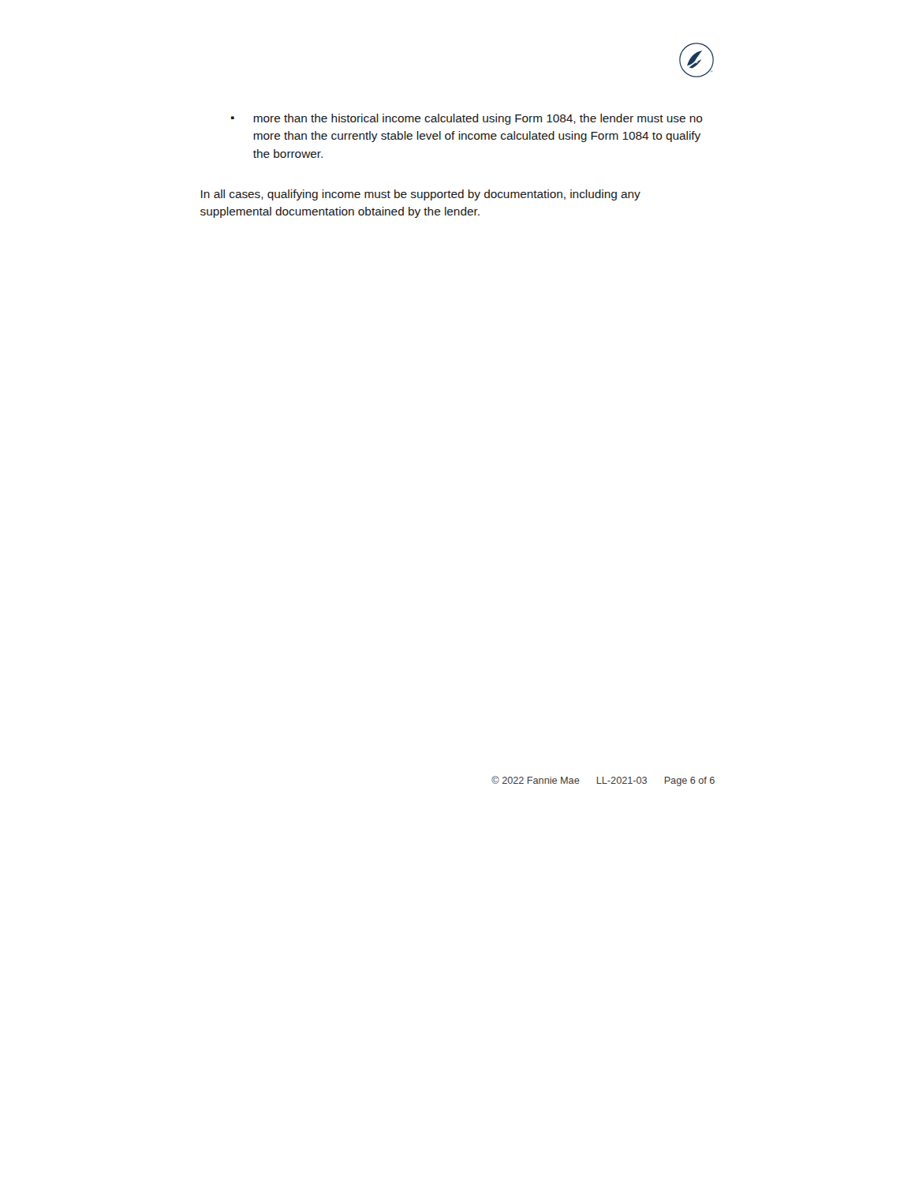a ®
more than the historical income calculated using Form 1084, the lender must use no more than the currently stable level of income calculated using Form 1084 to qualify the borrower.
In all cases, qualifying income must be supported by documentation, including any supplemental documentation obtained by the lender.
© 2022 Fannie Mae LL-2021-03 Page 6 of 6